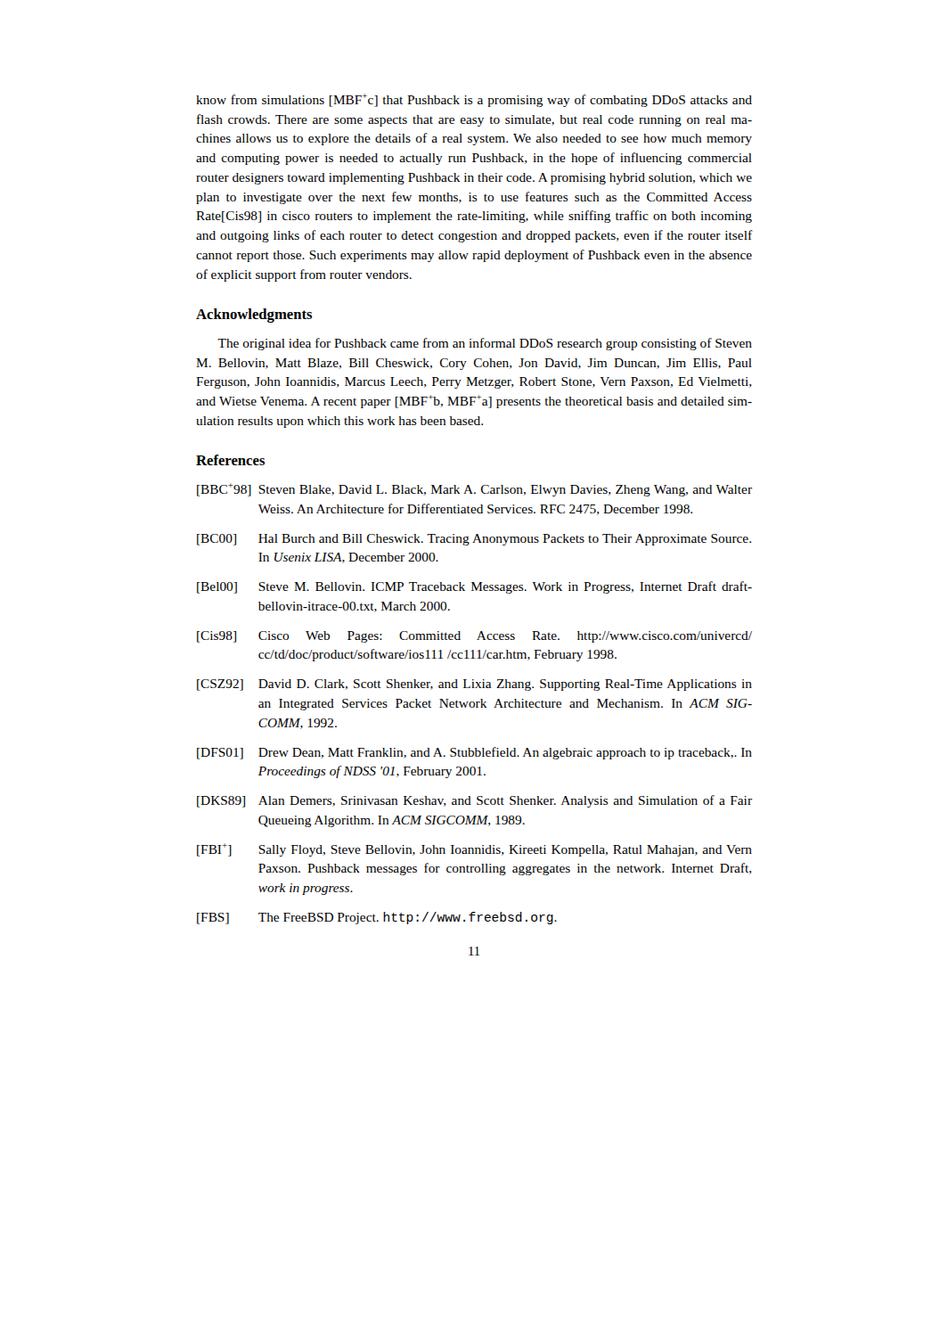know from simulations [MBF+c] that Pushback is a promising way of combating DDoS attacks and flash crowds. There are some aspects that are easy to simulate, but real code running on real machines allows us to explore the details of a real system. We also needed to see how much memory and computing power is needed to actually run Pushback, in the hope of influencing commercial router designers toward implementing Pushback in their code. A promising hybrid solution, which we plan to investigate over the next few months, is to use features such as the Committed Access Rate[Cis98] in cisco routers to implement the rate-limiting, while sniffing traffic on both incoming and outgoing links of each router to detect congestion and dropped packets, even if the router itself cannot report those. Such experiments may allow rapid deployment of Pushback even in the absence of explicit support from router vendors.
Acknowledgments
The original idea for Pushback came from an informal DDoS research group consisting of Steven M. Bellovin, Matt Blaze, Bill Cheswick, Cory Cohen, Jon David, Jim Duncan, Jim Ellis, Paul Ferguson, John Ioannidis, Marcus Leech, Perry Metzger, Robert Stone, Vern Paxson, Ed Vielmetti, and Wietse Venema. A recent paper [MBF+b, MBF+a] presents the theoretical basis and detailed simulation results upon which this work has been based.
References
[BBC+98]
Steven Blake, David L. Black, Mark A. Carlson, Elwyn Davies, Zheng Wang, and Walter Weiss. An Architecture for Differentiated Services. RFC 2475, December 1998.
[BC00]
Hal Burch and Bill Cheswick. Tracing Anonymous Packets to Their Approximate Source. In Usenix LISA, December 2000.
[Bel00]
Steve M. Bellovin. ICMP Traceback Messages. Work in Progress, Internet Draft draft-bellovin-itrace-00.txt, March 2000.
[Cis98]
Cisco Web Pages: Committed Access Rate. http://www.cisco.com/univercd/ cc/td/doc/product/software/ios111 /cc111/car.htm, February 1998.
[CSZ92]
David D. Clark, Scott Shenker, and Lixia Zhang. Supporting Real-Time Applications in an Integrated Services Packet Network Architecture and Mechanism. In ACM SIG-COMM, 1992.
[DFS01]
Drew Dean, Matt Franklin, and A. Stubblefield. An algebraic approach to ip traceback,. In Proceedings of NDSS '01, February 2001.
[DKS89]
Alan Demers, Srinivasan Keshav, and Scott Shenker. Analysis and Simulation of a Fair Queueing Algorithm. In ACM SIGCOMM, 1989.
[FBI+]
Sally Floyd, Steve Bellovin, John Ioannidis, Kireeti Kompella, Ratul Mahajan, and Vern Paxson. Pushback messages for controlling aggregates in the network. Internet Draft, work in progress.
[FBS]
The FreeBSD Project. http://www.freebsd.org.
11